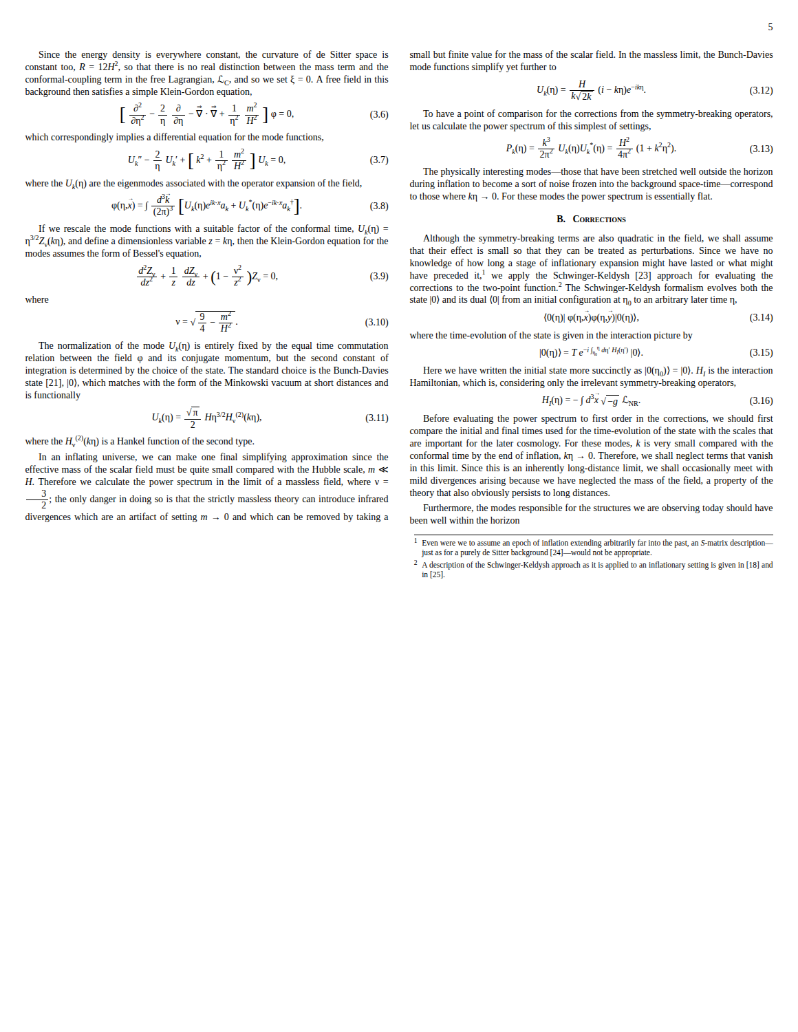5
Since the energy density is everywhere constant, the curvature of de Sitter space is constant too, R = 12H2, so that there is no real distinction between the mass term and the conformal-coupling term in the free Lagrangian, ℒC, and so we set ξ = 0. A free field in this background then satisfies a simple Klein-Gordon equation,
[ ∂2∂η2 − 2 η ∂∂η − ∇ · ∇ + 1 η2 m2 H2 ] φ = 0, (3.6)
which correspondingly implies a differential equation for the mode functions,
Uk″ − 2 η Uk′ + [ k2 + 1 η2 m2 H2 ] Uk = 0, (3.7)
where the Uk(η) are the eigenmodes associated with the operator expansion of the field,
φ(η,x) = ∫ d3k(2π)3 [Uk(η)eik·xak + Uk*(η)e−ik·xak†]. (3.8)
If we rescale the mode functions with a suitable factor of the conformal time, Uk(η) = η3/2Zν(kη), and define a dimensionless variable z = kη, then the Klein-Gordon equation for the modes assumes the form of Bessel's equation,
d2Zν dz2 + 1 z dZν dz + (1 − ν2 z2 ) Zν = 0, (3.9)
where
ν = √94 − m2 H2. (3.10)
The normalization of the mode Uk(η) is entirely fixed by the equal time commutation relation between the field φ and its conjugate momentum, but the second constant of integration is determined by the choice of the state. The standard choice is the Bunch-Davies state [21], |0⟩, which matches with the form of the Minkowski vacuum at short distances and is functionally
Uk(η) = √π 2 Hη3/2Hν(2)(kη), (3.11)
where the Hν(2)(kη) is a Hankel function of the second type.
In an inflating universe, we can make one final simplifying approximation since the effective mass of the scalar field must be quite small compared with the Hubble scale, m ≪ H. Therefore we calculate the power spectrum in the limit of a massless field, where ν = 32; the only danger in doing so is that the strictly massless theory can introduce infrared divergences which are an artifact of setting m → 0 and which can be removed by taking a small but finite value for the mass of the scalar field. In the massless limit, the Bunch-Davies mode functions simplify yet further to
Uk(η) = Hk√2k (i − kη)e−ikη. (3.12)
To have a point of comparison for the corrections from the symmetry-breaking operators, let us calculate the power spectrum of this simplest of settings,
Pk(η) = k32π2 Uk(η)Uk*(η) = H24π2 (1 + k2η2). (3.13)
The physically interesting modes—those that have been stretched well outside the horizon during inflation to become a sort of noise frozen into the background space-time—correspond to those where kη → 0. For these modes the power spectrum is essentially flat.
B. Corrections
Although the symmetry-breaking terms are also quadratic in the field, we shall assume that their effect is small so that they can be treated as perturbations. Since we have no knowledge of how long a stage of inflationary expansion might have lasted or what might have preceded it,1 we apply the Schwinger-Keldysh [23] approach for evaluating the corrections to the two-point function.2 The Schwinger-Keldysh formalism evolves both the state |0⟩ and its dual ⟨0| from an initial configuration at η0 to an arbitrary later time η,
⟨0(η)| φ(η,x)φ(η,y)|0(η)⟩, (3.14)
where the time-evolution of the state is given in the interaction picture by
|0(η)⟩ = T e−i ∫η0η dη′ HI(η′) |0⟩. (3.15)
Here we have written the initial state more succinctly as |0(η0)⟩ = |0⟩. HI is the interaction Hamiltonian, which is, considering only the irrelevant symmetry-breaking operators,
HI(η) = − ∫ d3x √−g ℒNR. (3.16)
Before evaluating the power spectrum to first order in the corrections, we should first compare the initial and final times used for the time-evolution of the state with the scales that are important for the later cosmology. For these modes, k is very small compared with the conformal time by the end of inflation, kη → 0. Therefore, we shall neglect terms that vanish in this limit. Since this is an inherently long-distance limit, we shall occasionally meet with mild divergences arising because we have neglected the mass of the field, a property of the theory that also obviously persists to long distances.
Furthermore, the modes responsible for the structures we are observing today should have been well within the horizon
1 Even were we to assume an epoch of inflation extending arbitrarily far into the past, an S-matrix description—just as for a purely de Sitter background [24]—would not be appropriate.
2 A description of the Schwinger-Keldysh approach as it is applied to an inflationary setting is given in [18] and in [25].